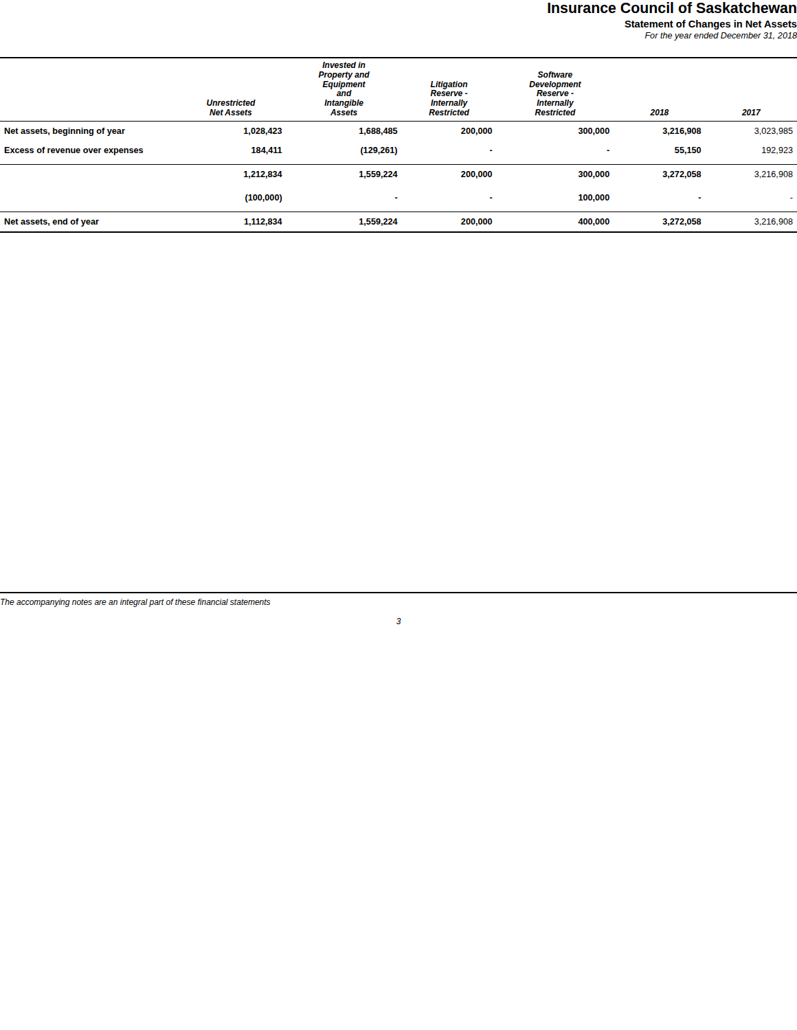Insurance Council of Saskatchewan
Statement of Changes in Net Assets
For the year ended December 31, 2018
| | Unrestricted Net Assets | Invested in Property and Equipment and Intangible Assets | Litigation Reserve - Internally Restricted | Software Development Reserve - Internally Restricted | 2018 | 2017 |
| --- | --- | --- | --- | --- | --- | --- |
| Net assets, beginning of year | 1,028,423 | 1,688,485 | 200,000 | 300,000 | 3,216,908 | 3,023,985 |
| Excess of revenue over expenses | 184,411 | (129,261) | - | - | 55,150 | 192,923 |
| | 1,212,834 | 1,559,224 | 200,000 | 300,000 | 3,272,058 | 3,216,908 |
| | (100,000) | - | - | 100,000 | - | - |
| Net assets, end of year | 1,112,834 | 1,559,224 | 200,000 | 400,000 | 3,272,058 | 3,216,908 |
The accompanying notes are an integral part of these financial statements
3